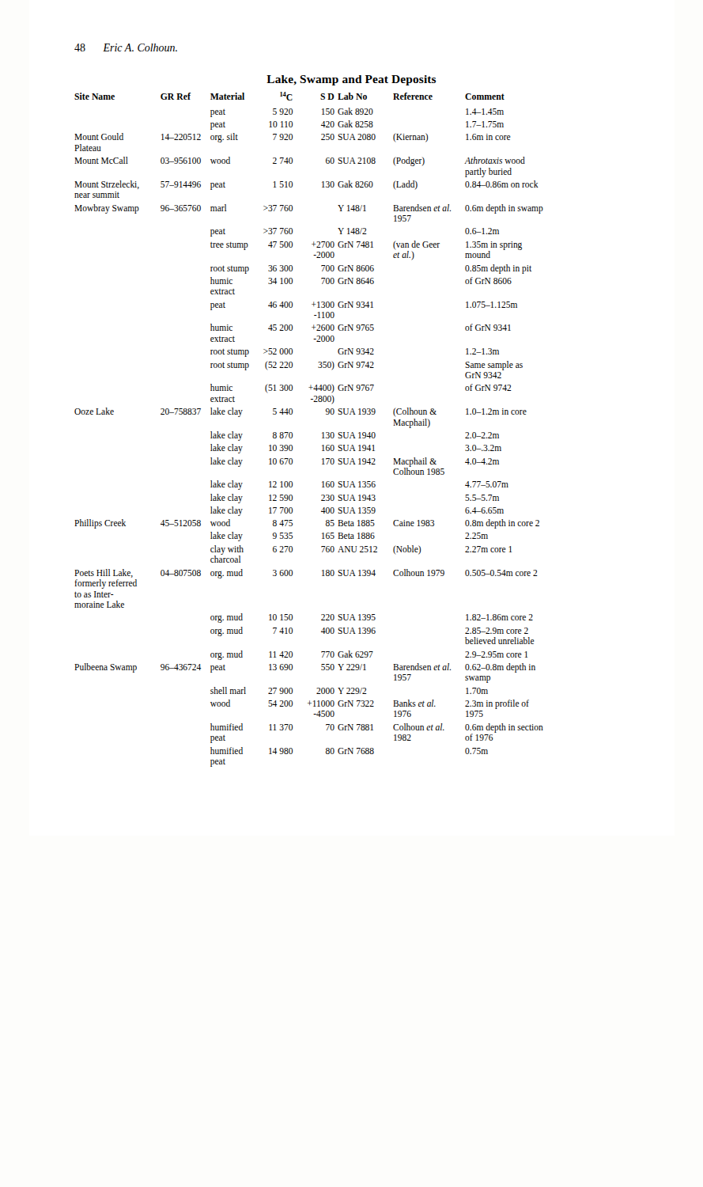48 Eric A. Colhoun.
Lake, Swamp and Peat Deposits
| Site Name | GR Ref | Material | 14 C | S D | Lab No | Reference | Comment |
| --- | --- | --- | --- | --- | --- | --- | --- |
| | | peat | 5 920 | 150 | Gak 8920 | | 1.4–1.45m |
| | | peat | 10 110 | 420 | Gak 8258 | | 1.7–1.75m |
| Mount Gould Plateau | 14–220512 | org. silt | 7 920 | 250 | SUA 2080 | (Kiernan) | 1.6m in core |
| Mount McCall | 03–956100 | wood | 2 740 | 60 | SUA 2108 | (Podger) | Athrotaxis wood partly buried |
| Mount Strzelecki, near summit | 57–914496 | peat | 1 510 | 130 | Gak 8260 | (Ladd) | 0.84–0.86m on rock |
| Mowbray Swamp | 96–365760 | marl | >37 760 | | Y 148/1 | Barendsen et al. 1957 | 0.6m depth in swamp |
| | | peat | >37 760 | | Y 148/2 | | 0.6–1.2m |
| | | tree stump | 47 500 | +2700 -2000 | GrN 7481 | (van de Geer et al. ) | 1.35m in spring mound |
| | | root stump | 36 300 | 700 | GrN 8606 | | 0.85m depth in pit |
| | | humic extract | 34 100 | 700 | GrN 8646 | | of GrN 8606 |
| | | peat | 46 400 | +1300 -1100 | GrN 9341 | | 1.075–1.125m |
| | | humic extract | 45 200 | +2600 -2000 | GrN 9765 | | of GrN 9341 |
| | | root stump | >52 000 | | GrN 9342 | | 1.2–1.3m |
| | | root stump | (52 220 | 350) | GrN 9742 | | Same sample as GrN 9342 |
| | | humic extract | (51 300 | +4400) -2800) | GrN 9767 | | of GrN 9742 |
| Ooze Lake | 20–758837 | lake clay | 5 440 | 90 | SUA 1939 | (Colhoun & Macphail) | 1.0–1.2m in core |
| | | lake clay | 8 870 | 130 | SUA 1940 | | 2.0–2.2m |
| | | lake clay | 10 390 | 160 | SUA 1941 | | 3.0–.3.2m |
| | | lake clay | 10 670 | 170 | SUA 1942 | Macphail & Colhoun 1985 | 4.0–4.2m |
| | | lake clay | 12 100 | 160 | SUA 1356 | | 4.77–5.07m |
| | | lake clay | 12 590 | 230 | SUA 1943 | | 5.5–5.7m |
| | | lake clay | 17 700 | 400 | SUA 1359 | | 6.4–6.65m |
| Phillips Creek | 45–512058 | wood | 8 475 | 85 | Beta 1885 | Caine 1983 | 0.8m depth in core 2 |
| | | lake clay | 9 535 | 165 | Beta 1886 | | 2.25m |
| | | clay with charcoal | 6 270 | 760 | ANU 2512 | (Noble) | 2.27m core 1 |
| Poets Hill Lake, formerly referred to as Inter- moraine Lake | 04–807508 | org. mud | 3 600 | 180 | SUA 1394 | Colhoun 1979 | 0.505–0.54m core 2 |
| | | org. mud | 10 150 | 220 | SUA 1395 | | 1.82–1.86m core 2 |
| | | org. mud | 7 410 | 400 | SUA 1396 | | 2.85–2.9m core 2 believed unreliable |
| | | org. mud | 11 420 | 770 | Gak 6297 | | 2.9–2.95m core 1 |
| Pulbeena Swamp | 96–436724 | peat | 13 690 | 550 | Y 229/1 | Barendsen et al. 1957 | 0.62–0.8m depth in swamp |
| | | shell marl | 27 900 | 2000 | Y 229/2 | | 1.70m |
| | | wood | 54 200 | +11000 -4500 | GrN 7322 | Banks et al. 1976 | 2.3m in profile of 1975 |
| | | humified peat | 11 370 | 70 | GrN 7881 | Colhoun et al. 1982 | 0.6m depth in section of 1976 |
| | | humified peat | 14 980 | 80 | GrN 7688 | | 0.75m |